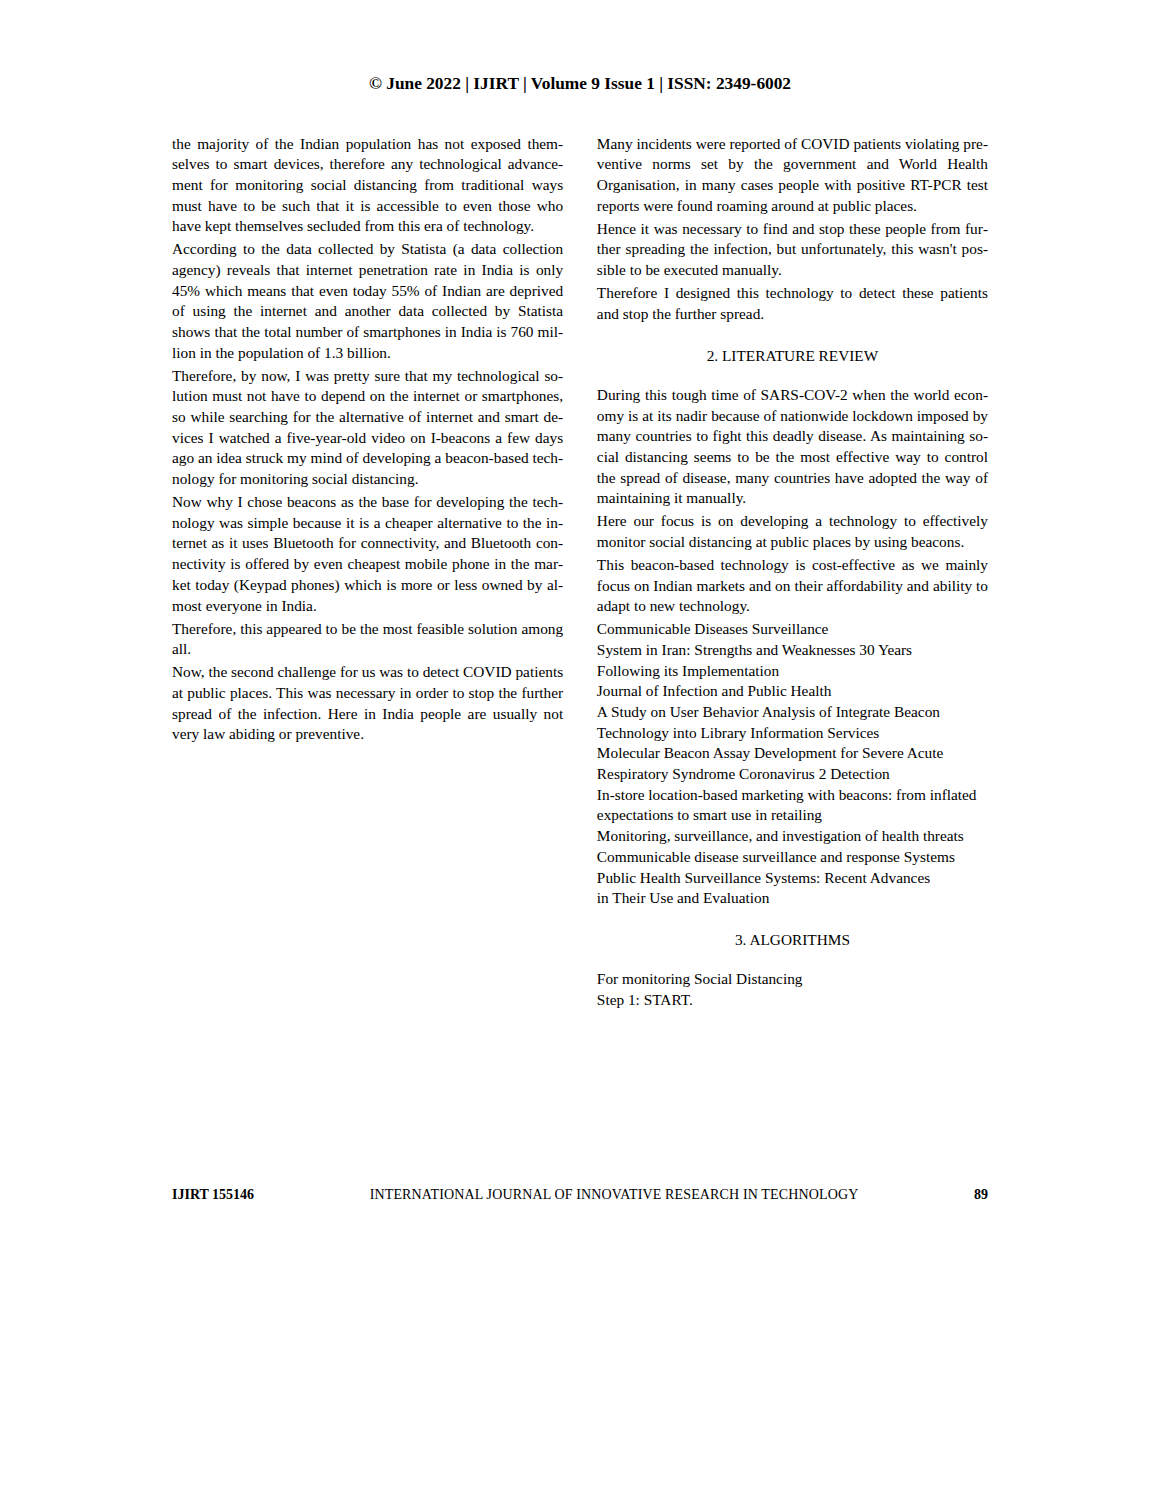© June 2022 | IJIRT | Volume 9 Issue 1 | ISSN: 2349-6002
the majority of the Indian population has not exposed themselves to smart devices, therefore any technological advancement for monitoring social distancing from traditional ways must have to be such that it is accessible to even those who have kept themselves secluded from this era of technology.
According to the data collected by Statista (a data collection agency) reveals that internet penetration rate in India is only 45% which means that even today 55% of Indian are deprived of using the internet and another data collected by Statista shows that the total number of smartphones in India is 760 million in the population of 1.3 billion.
Therefore, by now, I was pretty sure that my technological solution must not have to depend on the internet or smartphones, so while searching for the alternative of internet and smart devices I watched a five-year-old video on I-beacons a few days ago an idea struck my mind of developing a beacon-based technology for monitoring social distancing.
Now why I chose beacons as the base for developing the technology was simple because it is a cheaper alternative to the internet as it uses Bluetooth for connectivity, and Bluetooth connectivity is offered by even cheapest mobile phone in the market today (Keypad phones) which is more or less owned by almost everyone in India.
Therefore, this appeared to be the most feasible solution among all.
Now, the second challenge for us was to detect COVID patients at public places. This was necessary in order to stop the further spread of the infection. Here in India people are usually not very law abiding or preventive.
Many incidents were reported of COVID patients violating preventive norms set by the government and World Health Organisation, in many cases people with positive RT-PCR test reports were found roaming around at public places.
Hence it was necessary to find and stop these people from further spreading the infection, but unfortunately, this wasn't possible to be executed manually.
Therefore I designed this technology to detect these patients and stop the further spread.
2. LITERATURE REVIEW
During this tough time of SARS-COV-2 when the world economy is at its nadir because of nationwide lockdown imposed by many countries to fight this deadly disease. As maintaining social distancing seems to be the most effective way to control the spread of disease, many countries have adopted the way of maintaining it manually.
Here our focus is on developing a technology to effectively monitor social distancing at public places by using beacons.
This beacon-based technology is cost-effective as we mainly focus on Indian markets and on their affordability and ability to adapt to new technology.
Communicable Diseases Surveillance
System in Iran: Strengths and Weaknesses 30 Years
Following its Implementation
Journal of Infection and Public Health
A Study on User Behavior Analysis of Integrate Beacon Technology into Library Information Services
Molecular Beacon Assay Development for Severe Acute
Respiratory Syndrome Coronavirus 2 Detection
In-store location-based marketing with beacons: from inflated expectations to smart use in retailing
Monitoring, surveillance, and investigation of health threats
Communicable disease surveillance and response Systems
Public Health Surveillance Systems: Recent Advances
in Their Use and Evaluation
3. ALGORITHMS
For monitoring Social Distancing
Step 1: START.
IJIRT 155146 INTERNATIONAL JOURNAL OF INNOVATIVE RESEARCH IN TECHNOLOGY 89